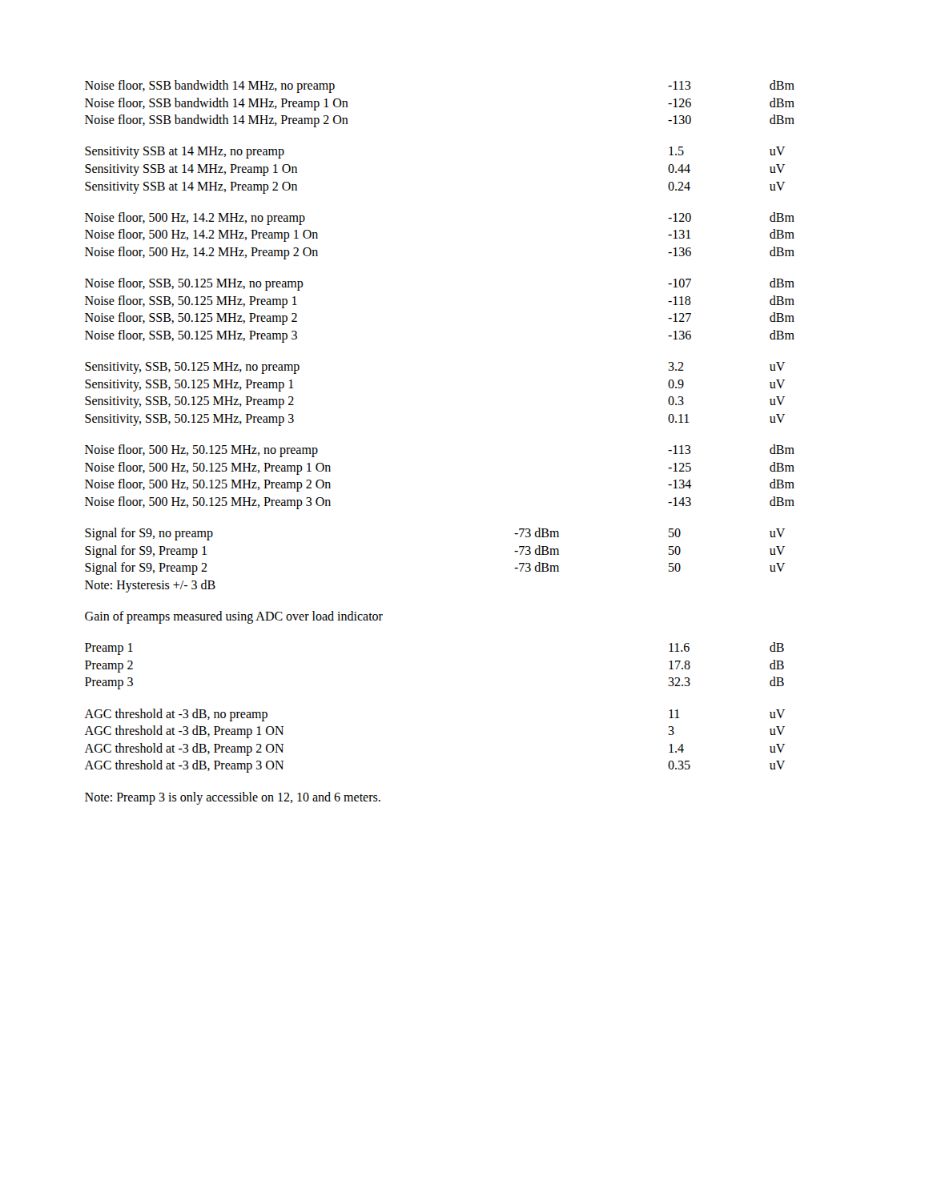| Noise floor, SSB bandwidth 14 MHz, no preamp | | -113 | dBm |
| Noise floor, SSB bandwidth 14 MHz, Preamp 1 On | | -126 | dBm |
| Noise floor, SSB bandwidth 14 MHz, Preamp 2 On | | -130 | dBm |
| Sensitivity SSB at 14 MHz, no preamp | | 1.5 | uV |
| Sensitivity SSB at 14 MHz, Preamp 1 On | | 0.44 | uV |
| Sensitivity SSB at 14 MHz, Preamp 2 On | | 0.24 | uV |
| Noise floor, 500 Hz, 14.2 MHz, no preamp | | -120 | dBm |
| Noise floor, 500 Hz, 14.2 MHz, Preamp 1 On | | -131 | dBm |
| Noise floor, 500 Hz, 14.2 MHz, Preamp 2 On | | -136 | dBm |
| Noise floor, SSB, 50.125 MHz, no preamp | | -107 | dBm |
| Noise floor, SSB, 50.125 MHz, Preamp 1 | | -118 | dBm |
| Noise floor, SSB, 50.125 MHz, Preamp 2 | | -127 | dBm |
| Noise floor, SSB, 50.125 MHz, Preamp 3 | | -136 | dBm |
| Sensitivity, SSB, 50.125 MHz, no preamp | | 3.2 | uV |
| Sensitivity, SSB, 50.125 MHz, Preamp 1 | | 0.9 | uV |
| Sensitivity, SSB, 50.125 MHz, Preamp 2 | | 0.3 | uV |
| Sensitivity, SSB, 50.125 MHz, Preamp 3 | | 0.11 | uV |
| Noise floor, 500 Hz, 50.125 MHz, no preamp | | -113 | dBm |
| Noise floor, 500 Hz, 50.125 MHz, Preamp 1 On | | -125 | dBm |
| Noise floor, 500 Hz, 50.125 MHz, Preamp 2 On | | -134 | dBm |
| Noise floor, 500 Hz, 50.125 MHz, Preamp 3 On | | -143 | dBm |
| Signal for S9, no preamp | -73 dBm | 50 | uV |
| Signal for S9, Preamp 1 | -73 dBm | 50 | uV |
| Signal for S9, Preamp 2 | -73 dBm | 50 | uV |
| Note: Hysteresis +/- 3 dB |
| Gain of preamps measured using ADC over load indicator |
| Preamp 1 | | 11.6 | dB |
| Preamp 2 | | 17.8 | dB |
| Preamp 3 | | 32.3 | dB |
| AGC threshold at -3 dB, no preamp | | 11 | uV |
| AGC threshold at -3 dB, Preamp 1 ON | | 3 | uV |
| AGC threshold at -3 dB, Preamp 2 ON | | 1.4 | uV |
| AGC threshold at -3 dB, Preamp 3 ON | | 0.35 | uV |
| Note: Preamp 3 is only accessible on 12, 10 and 6 meters. |